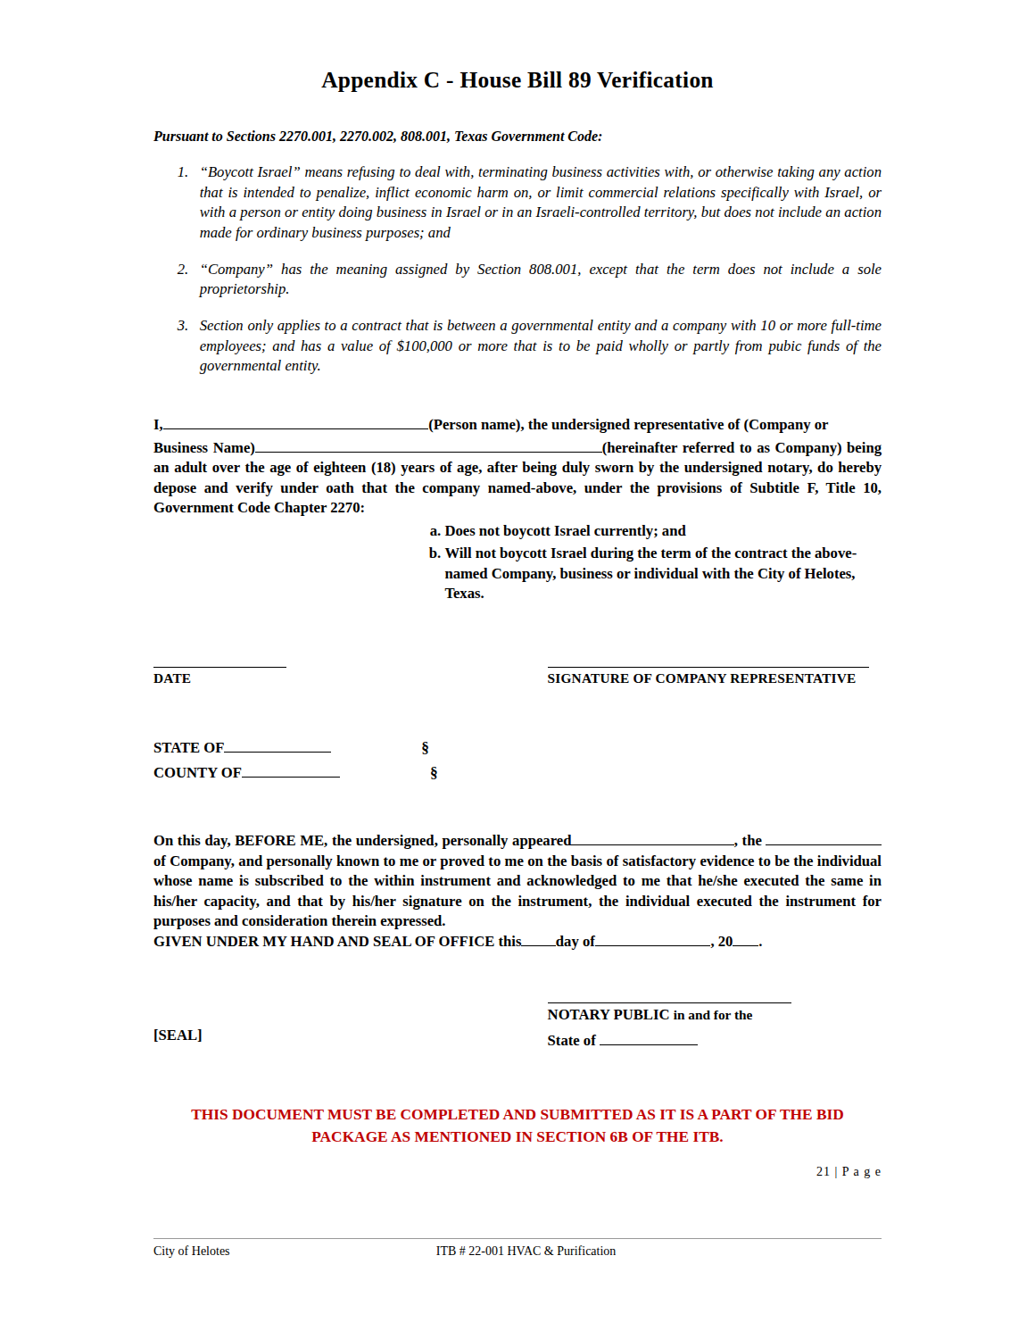Appendix C - House Bill 89 Verification
Pursuant to Sections 2270.001, 2270.002, 808.001, Texas Government Code:
“Boycott Israel” means refusing to deal with, terminating business activities with, or otherwise taking any action that is intended to penalize, inflict economic harm on, or limit commercial relations specifically with Israel, or with a person or entity doing business in Israel or in an Israeli-controlled territory, but does not include an action made for ordinary business purposes; and
“Company” has the meaning assigned by Section 808.001, except that the term does not include a sole proprietorship.
Section only applies to a contract that is between a governmental entity and a company with 10 or more full-time employees; and has a value of $100,000 or more that is to be paid wholly or partly from pubic funds of the governmental entity.
I, (Person name), the undersigned representative of (Company or
Business Name) (hereinafter referred to as Company) being an adult over the age of eighteen (18) years of age, after being duly sworn by the undersigned notary, do hereby depose and verify under oath that the company named-above, under the provisions of Subtitle F, Title 10, Government Code Chapter 2270:
Does not boycott Israel currently; and
Will not boycott Israel during the term of the contract the above-named Company, business or individual with the City of Helotes, Texas.
DATE
SIGNATURE OF COMPANY REPRESENTATIVE
STATE OF §
COUNTY OF §
On this day, BEFORE ME, the undersigned, personally appeared , the of Company, and personally known to me or proved to me on the basis of satisfactory evidence to be the individual whose name is subscribed to the within instrument and acknowledged to me that he/she executed the same in his/her capacity, and that by his/her signature on the instrument, the individual executed the instrument for purposes and consideration therein expressed.
GIVEN UNDER MY HAND AND SEAL OF OFFICE this day of , 20 .
[SEAL]
NOTARY PUBLIC in and for the
State of
THIS DOCUMENT MUST BE COMPLETED AND SUBMITTED AS IT IS A PART OF THE BID PACKAGE AS MENTIONED IN SECTION 6B OF THE ITB.
21 | P a g e
City of Helotes
ITB # 22-001 HVAC & Purification